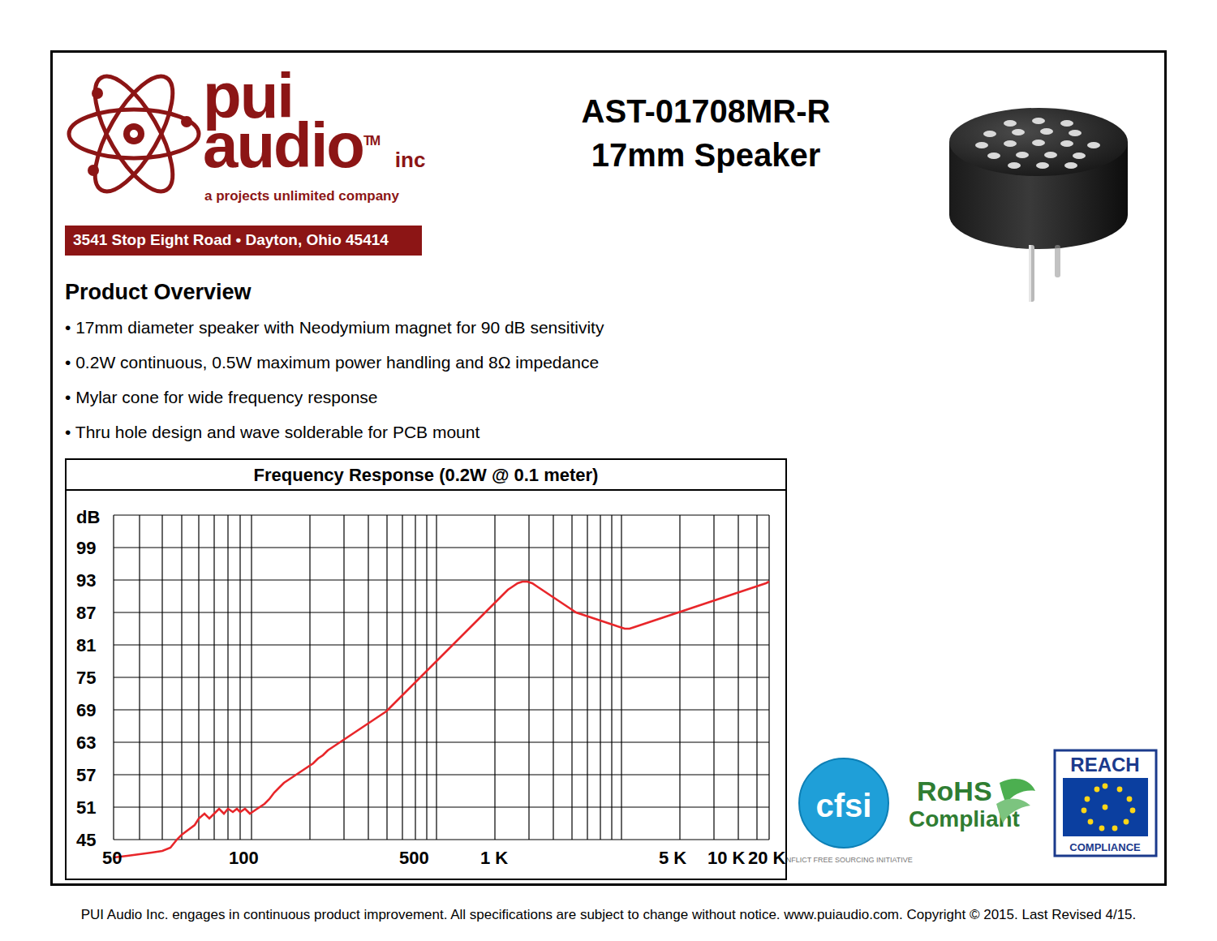pui
audioTM inc
a projects unlimited company
3541 Stop Eight Road • Dayton, Ohio 45414
AST-01708MR-R
17mm Speaker
Product Overview
• 17mm diameter speaker with Neodymium magnet for 90 dB sensitivity
• 0.2W continuous, 0.5W maximum power handling and 8Ω impedance
• Mylar cone for wide frequency response
• Thru hole design and wave solderable for PCB mount
Frequency Response (0.2W @ 0.1 meter)
dB 99 93 87 81 75 69 63 57 51 45 50 100 500 1 K 5 K 10 K 20 K
cfsi CONFLICT FREE SOURCING INITIATIVE RoHS Compliant REACH COMPLIANCE
PUI Audio Inc. engages in continuous product improvement. All specifications are subject to change without notice. www.puiaudio.com. Copyright © 2015. Last Revised 4/15.